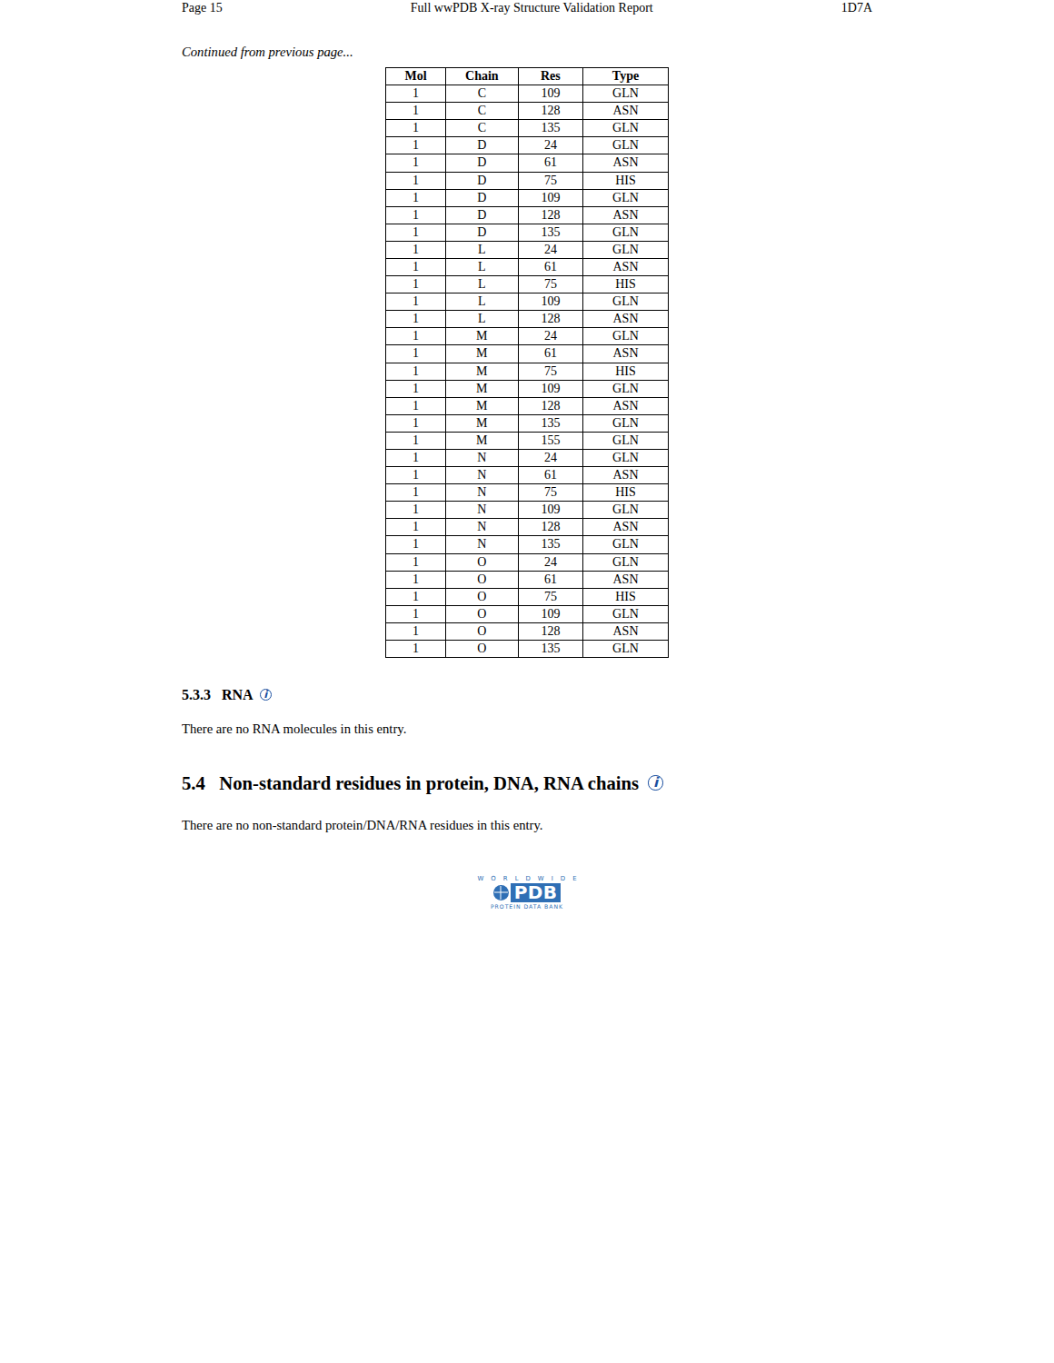Page 15
Full wwPDB X-ray Structure Validation Report
1D7A
Continued from previous page...
| Mol | Chain | Res | Type |
| --- | --- | --- | --- |
| 1 | C | 109 | GLN |
| 1 | C | 128 | ASN |
| 1 | C | 135 | GLN |
| 1 | D | 24 | GLN |
| 1 | D | 61 | ASN |
| 1 | D | 75 | HIS |
| 1 | D | 109 | GLN |
| 1 | D | 128 | ASN |
| 1 | D | 135 | GLN |
| 1 | L | 24 | GLN |
| 1 | L | 61 | ASN |
| 1 | L | 75 | HIS |
| 1 | L | 109 | GLN |
| 1 | L | 128 | ASN |
| 1 | M | 24 | GLN |
| 1 | M | 61 | ASN |
| 1 | M | 75 | HIS |
| 1 | M | 109 | GLN |
| 1 | M | 128 | ASN |
| 1 | M | 135 | GLN |
| 1 | M | 155 | GLN |
| 1 | N | 24 | GLN |
| 1 | N | 61 | ASN |
| 1 | N | 75 | HIS |
| 1 | N | 109 | GLN |
| 1 | N | 128 | ASN |
| 1 | N | 135 | GLN |
| 1 | O | 24 | GLN |
| 1 | O | 61 | ASN |
| 1 | O | 75 | HIS |
| 1 | O | 109 | GLN |
| 1 | O | 128 | ASN |
| 1 | O | 135 | GLN |
5.3.3 RNA i
There are no RNA molecules in this entry.
5.4 Non-standard residues in protein, DNA, RNA chains i
There are no non-standard protein/DNA/RNA residues in this entry.
W O R L D W I D E
PDB
PROTEIN DATA BANK